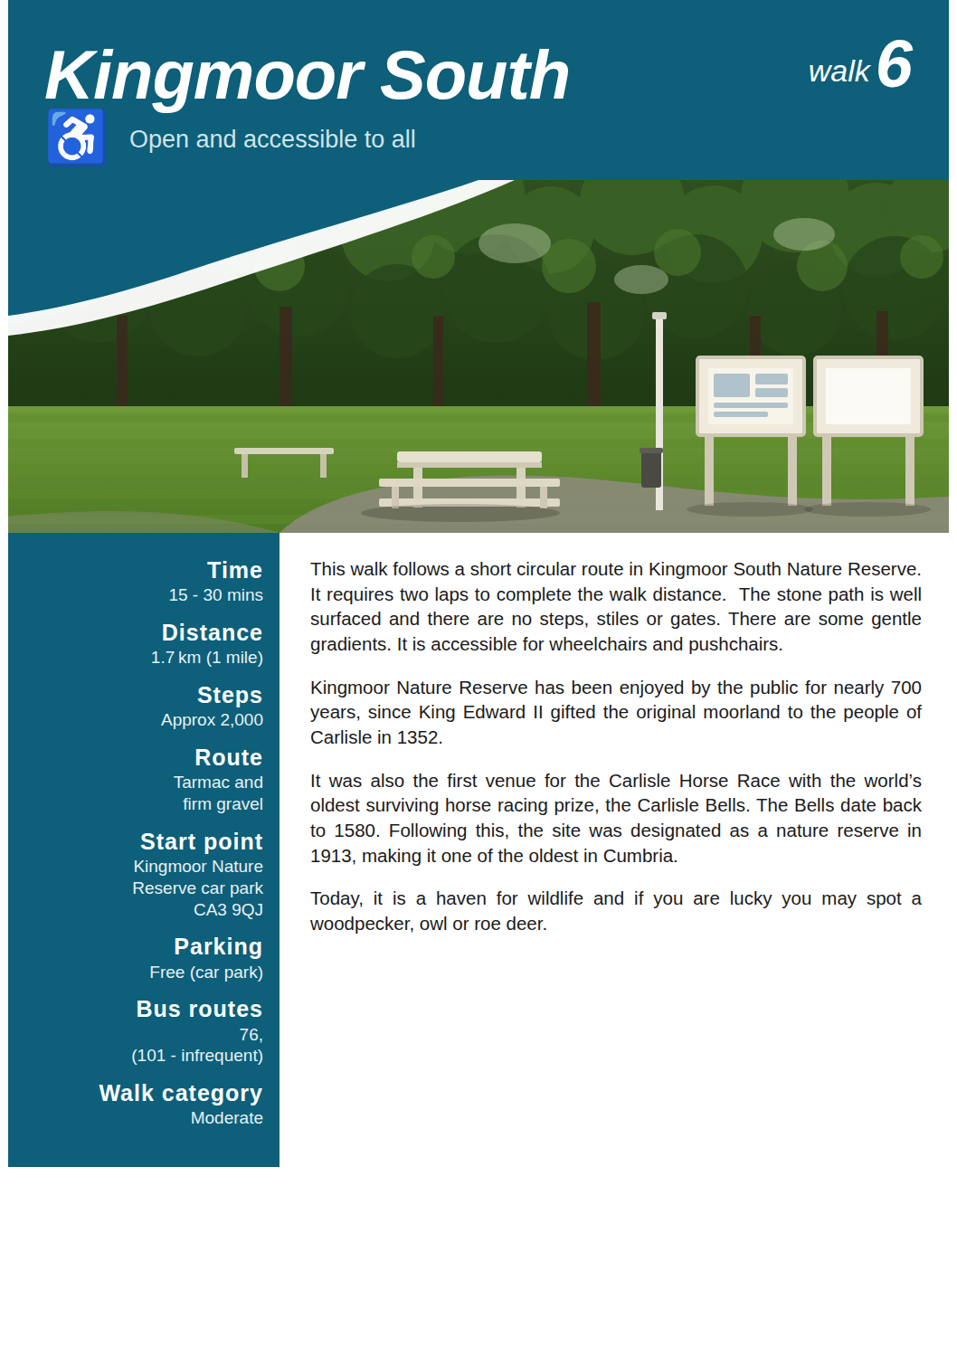Kingmoor South
walk 6
♿ Open and accessible to all
Time
15 - 30 mins
Distance
1.7 km (1 mile)
Steps
Approx 2,000
Route
Tarmac and
firm gravel
Start point
Kingmoor Nature
Reserve car park
CA3 9QJ
Parking
Free (car park)
Bus routes
76,
(101 - infrequent)
Walk category
Moderate
This walk follows a short circular route in Kingmoor South Nature Reserve. It requires two laps to complete the walk distance. The stone path is well surfaced and there are no steps, stiles or gates. There are some gentle gradients. It is accessible for wheelchairs and pushchairs.
Kingmoor Nature Reserve has been enjoyed by the public for nearly 700 years, since King Edward II gifted the original moorland to the people of Carlisle in 1352.
It was also the first venue for the Carlisle Horse Race with the world’s oldest surviving horse racing prize, the Carlisle Bells. The Bells date back to 1580. Following this, the site was designated as a nature reserve in 1913, making it one of the oldest in Cumbria.
Today, it is a haven for wildlife and if you are lucky you may spot a woodpecker, owl or roe deer.